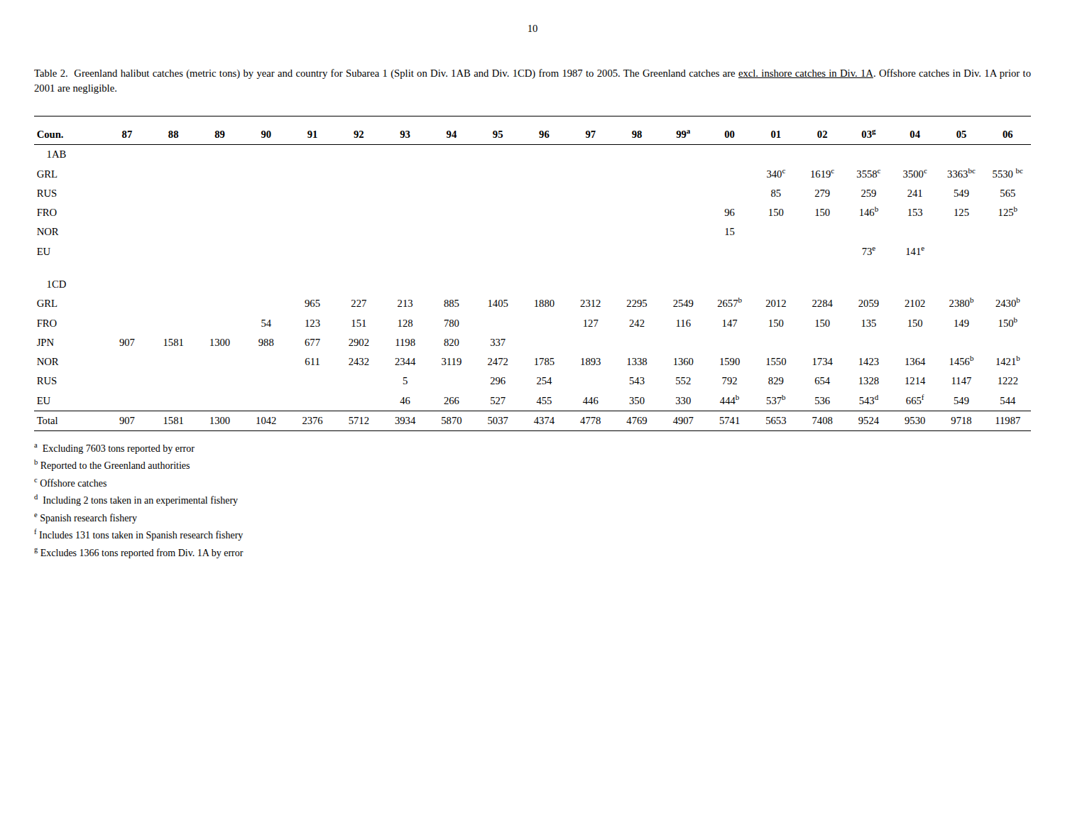10
Table 2. Greenland halibut catches (metric tons) by year and country for Subarea 1 (Split on Div. 1AB and Div. 1CD) from 1987 to 2005. The Greenland catches are excl. inshore catches in Div. 1A. Offshore catches in Div. 1A prior to 2001 are negligible.
| Coun. | 87 | 88 | 89 | 90 | 91 | 92 | 93 | 94 | 95 | 96 | 97 | 98 | 99 a | 00 | 01 | 02 | 03 g | 04 | 05 | 06 |
| --- | --- | --- | --- | --- | --- | --- | --- | --- | --- | --- | --- | --- | --- | --- | --- | --- | --- | --- | --- | --- |
| 1AB | |
| GRL | | | | | | | | | | | | | | | 340 c | 1619 c | 3558 c | 3500 c | 3363 bc | 5530 bc |
| RUS | | | | | | | | | | | | | | | 85 | 279 | 259 | 241 | 549 | 565 |
| FRO | | | | | | | | | | | | | | 96 | 150 | 150 | 146 b | 153 | 125 | 125 b |
| NOR | | | | | | | | | | | | | | 15 | | | | | | |
| EU | | | | | | | | | | | | | | | | | 73 e | 141 e | | |
| 1CD | |
| GRL | | | | | 965 | 227 | 213 | 885 | 1405 | 1880 | 2312 | 2295 | 2549 | 2657 b | 2012 | 2284 | 2059 | 2102 | 2380 b | 2430 b |
| FRO | | | | 54 | 123 | 151 | 128 | 780 | | | 127 | 242 | 116 | 147 | 150 | 150 | 135 | 150 | 149 | 150 b |
| JPN | 907 | 1581 | 1300 | 988 | 677 | 2902 | 1198 | 820 | 337 | | | | | | | | | | | |
| NOR | | | | | 611 | 2432 | 2344 | 3119 | 2472 | 1785 | 1893 | 1338 | 1360 | 1590 | 1550 | 1734 | 1423 | 1364 | 1456 b | 1421 b |
| RUS | | | | | | | 5 | | 296 | 254 | | 543 | 552 | 792 | 829 | 654 | 1328 | 1214 | 1147 | 1222 |
| EU | | | | | | | 46 | 266 | 527 | 455 | 446 | 350 | 330 | 444 b | 537 b | 536 | 543 d | 665 f | 549 | 544 |
| Total | 907 | 1581 | 1300 | 1042 | 2376 | 5712 | 3934 | 5870 | 5037 | 4374 | 4778 | 4769 | 4907 | 5741 | 5653 | 7408 | 9524 | 9530 | 9718 | 11987 |
a Excluding 7603 tons reported by error
b Reported to the Greenland authorities
c Offshore catches
d Including 2 tons taken in an experimental fishery
e Spanish research fishery
f Includes 131 tons taken in Spanish research fishery
g Excludes 1366 tons reported from Div. 1A by error